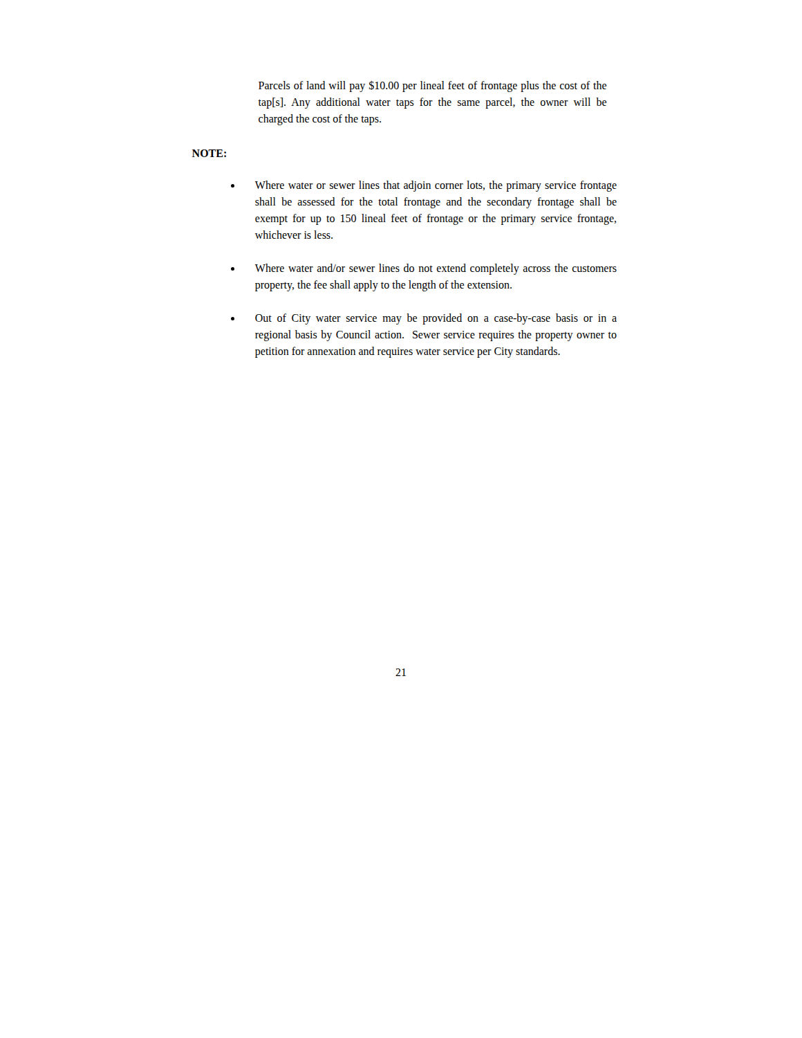Parcels of land will pay $10.00 per lineal feet of frontage plus the cost of the tap[s]. Any additional water taps for the same parcel, the owner will be charged the cost of the taps.
NOTE:
Where water or sewer lines that adjoin corner lots, the primary service frontage shall be assessed for the total frontage and the secondary frontage shall be exempt for up to 150 lineal feet of frontage or the primary service frontage, whichever is less.
Where water and/or sewer lines do not extend completely across the customers property, the fee shall apply to the length of the extension.
Out of City water service may be provided on a case-by-case basis or in a regional basis by Council action. Sewer service requires the property owner to petition for annexation and requires water service per City standards.
21